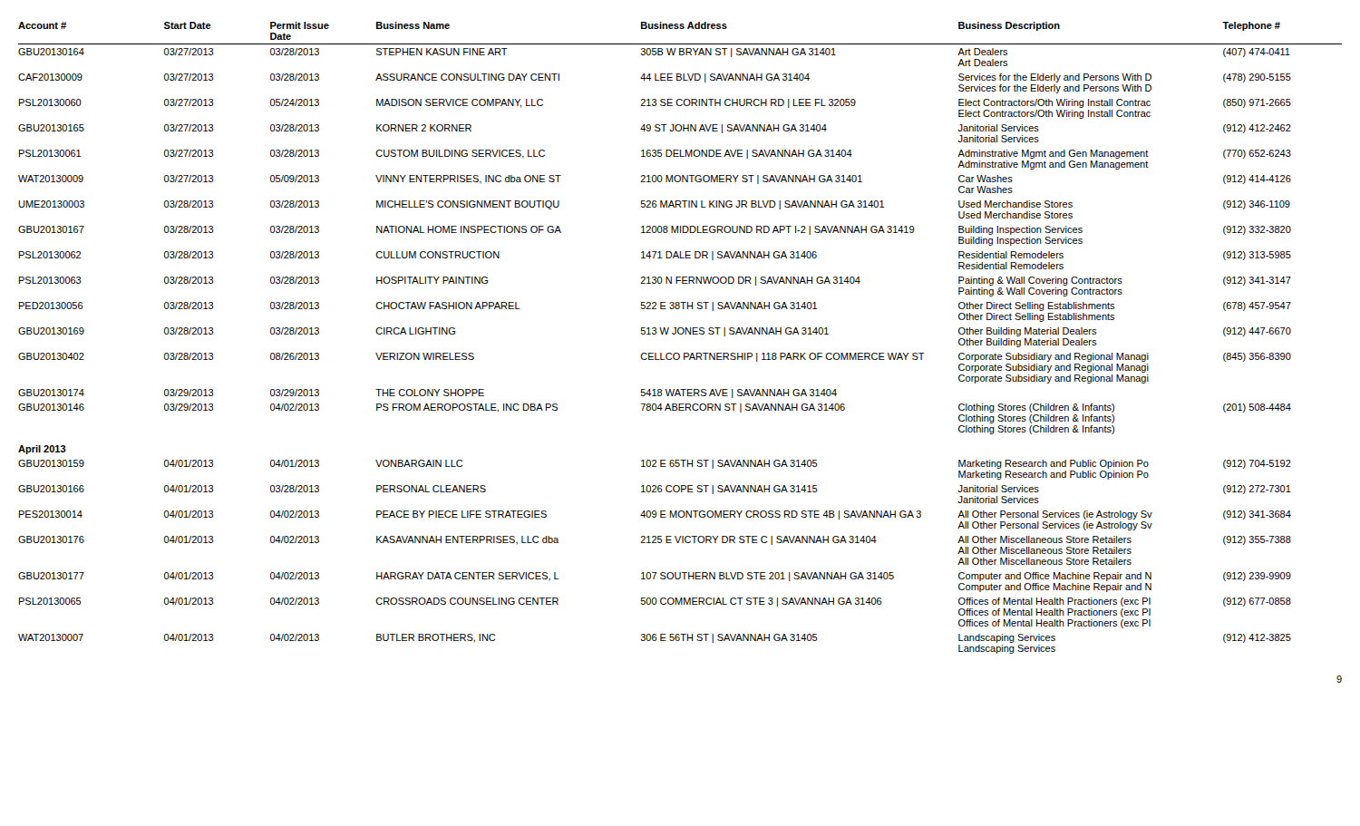| Account # | Start Date | Permit Issue Date | Business Name | Business Address | Business Description | Telephone # |
| --- | --- | --- | --- | --- | --- | --- |
| GBU20130164 | 03/27/2013 | 03/28/2013 | STEPHEN KASUN FINE ART | 305B W BRYAN ST / SAVANNAH GA 31401 | Art Dealers Art Dealers | (407) 474-0411 |
| CAF20130009 | 03/27/2013 | 03/28/2013 | ASSURANCE CONSULTING DAY CENTI | 44 LEE BLVD / SAVANNAH GA 31404 | Services for the Elderly and Persons With D Services for the Elderly and Persons With D | (478) 290-5155 |
| PSL20130060 | 03/27/2013 | 05/24/2013 | MADISON SERVICE COMPANY, LLC | 213 SE CORINTH CHURCH RD / LEE FL 32059 | Elect Contractors/Oth Wiring Install Contrac Elect Contractors/Oth Wiring Install Contrac | (850) 971-2665 |
| GBU20130165 | 03/27/2013 | 03/28/2013 | KORNER 2 KORNER | 49 ST JOHN AVE / SAVANNAH GA 31404 | Janitorial Services Janitorial Services | (912) 412-2462 |
| PSL20130061 | 03/27/2013 | 03/28/2013 | CUSTOM BUILDING SERVICES, LLC | 1635 DELMONDE AVE / SAVANNAH GA 31404 | Adminstrative Mgmt and Gen Management Adminstrative Mgmt and Gen Management | (770) 652-6243 |
| WAT20130009 | 03/27/2013 | 05/09/2013 | VINNY ENTERPRISES, INC dba ONE ST | 2100 MONTGOMERY ST / SAVANNAH GA 31401 | Car Washes Car Washes | (912) 414-4126 |
| UME20130003 | 03/28/2013 | 03/28/2013 | MICHELLE'S CONSIGNMENT BOUTIQU | 526 MARTIN L KING JR BLVD / SAVANNAH GA 31401 | Used Merchandise Stores Used Merchandise Stores | (912) 346-1109 |
| GBU20130167 | 03/28/2013 | 03/28/2013 | NATIONAL HOME INSPECTIONS OF GA | 12008 MIDDLEGROUND RD APT I-2 / SAVANNAH GA 31419 | Building Inspection Services Building Inspection Services | (912) 332-3820 |
| PSL20130062 | 03/28/2013 | 03/28/2013 | CULLUM CONSTRUCTION | 1471 DALE DR / SAVANNAH GA 31406 | Residential Remodelers Residential Remodelers | (912) 313-5985 |
| PSL20130063 | 03/28/2013 | 03/28/2013 | HOSPITALITY PAINTING | 2130 N FERNWOOD DR / SAVANNAH GA 31404 | Painting & Wall Covering Contractors Painting & Wall Covering Contractors | (912) 341-3147 |
| PED20130056 | 03/28/2013 | 03/28/2013 | CHOCTAW FASHION APPAREL | 522 E 38TH ST / SAVANNAH GA 31401 | Other Direct Selling Establishments Other Direct Selling Establishments | (678) 457-9547 |
| GBU20130169 | 03/28/2013 | 03/28/2013 | CIRCA LIGHTING | 513 W JONES ST / SAVANNAH GA 31401 | Other Building Material Dealers Other Building Material Dealers | (912) 447-6670 |
| GBU20130402 | 03/28/2013 | 08/26/2013 | VERIZON WIRELESS | CELLCO PARTNERSHIP / 118 PARK OF COMMERCE WAY ST | Corporate Subsidiary and Regional Managi Corporate Subsidiary and Regional Managi Corporate Subsidiary and Regional Managi | (845) 356-8390 |
| GBU20130174 | 03/29/2013 | 03/29/2013 | THE COLONY SHOPPE | 5418 WATERS AVE / SAVANNAH GA 31404 | | |
| GBU20130146 | 03/29/2013 | 04/02/2013 | PS FROM AEROPOSTALE, INC DBA PS | 7804 ABERCORN ST / SAVANNAH GA 31406 | Clothing Stores (Children & Infants) Clothing Stores (Children & Infants) Clothing Stores (Children & Infants) | (201) 508-4484 |
| April 2013 |
| GBU20130159 | 04/01/2013 | 04/01/2013 | VONBARGAIN LLC | 102 E 65TH ST / SAVANNAH GA 31405 | Marketing Research and Public Opinion Po Marketing Research and Public Opinion Po | (912) 704-5192 |
| GBU20130166 | 04/01/2013 | 03/28/2013 | PERSONAL CLEANERS | 1026 COPE ST / SAVANNAH GA 31415 | Janitorial Services Janitorial Services | (912) 272-7301 |
| PES20130014 | 04/01/2013 | 04/02/2013 | PEACE BY PIECE LIFE STRATEGIES | 409 E MONTGOMERY CROSS RD STE 4B / SAVANNAH GA 3 | All Other Personal Services (ie Astrology Sv All Other Personal Services (ie Astrology Sv | (912) 341-3684 |
| GBU20130176 | 04/01/2013 | 04/02/2013 | KASAVANNAH ENTERPRISES, LLC dba | 2125 E VICTORY DR STE C / SAVANNAH GA 31404 | All Other Miscellaneous Store Retailers All Other Miscellaneous Store Retailers All Other Miscellaneous Store Retailers | (912) 355-7388 |
| GBU20130177 | 04/01/2013 | 04/02/2013 | HARGRAY DATA CENTER SERVICES, L | 107 SOUTHERN BLVD STE 201 / SAVANNAH GA 31405 | Computer and Office Machine Repair and N Computer and Office Machine Repair and N | (912) 239-9909 |
| PSL20130065 | 04/01/2013 | 04/02/2013 | CROSSROADS COUNSELING CENTER | 500 COMMERCIAL CT STE 3 / SAVANNAH GA 31406 | Offices of Mental Health Practioners (exc Pl Offices of Mental Health Practioners (exc Pl Offices of Mental Health Practioners (exc Pl | (912) 677-0858 |
| WAT20130007 | 04/01/2013 | 04/02/2013 | BUTLER BROTHERS, INC | 306 E 56TH ST / SAVANNAH GA 31405 | Landscaping Services Landscaping Services | (912) 412-3825 |
9